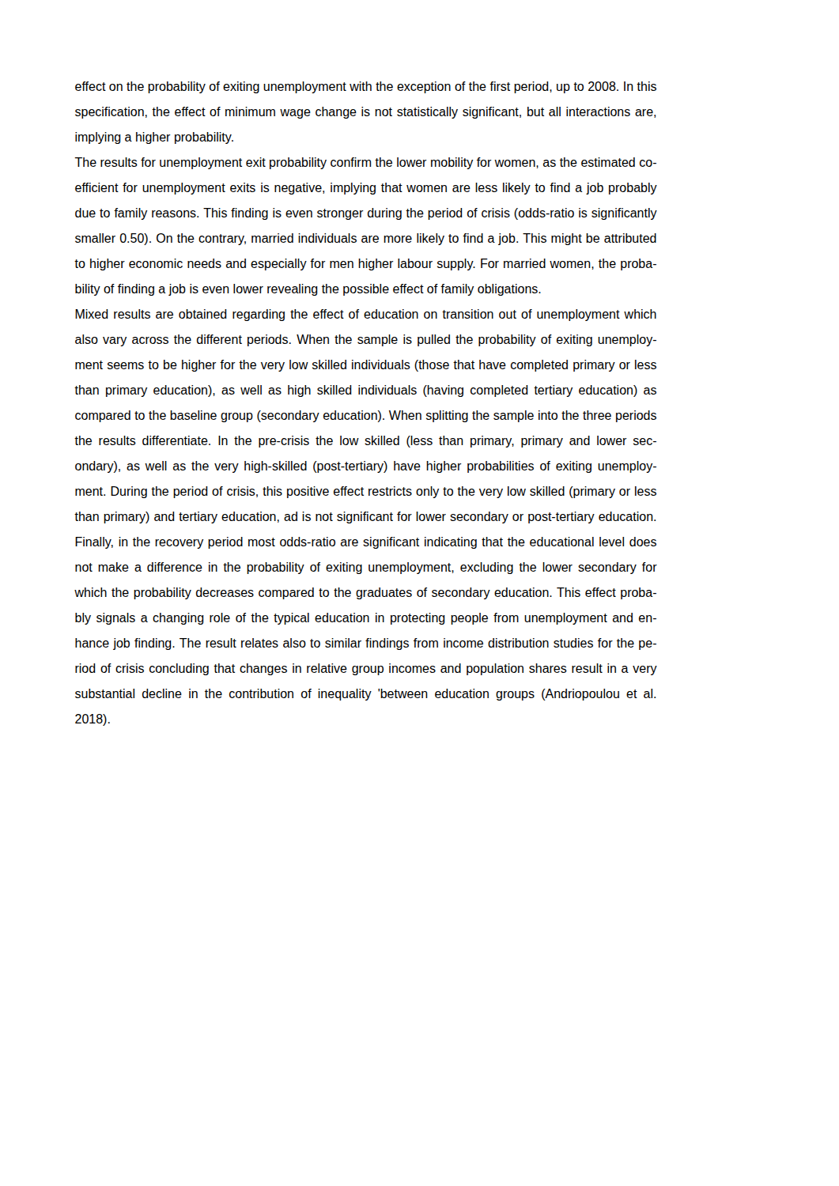effect on the probability of exiting unemployment with the exception of the first period, up to 2008. In this specification, the effect of minimum wage change is not statistically significant, but all interactions are, implying a higher probability.
The results for unemployment exit probability confirm the lower mobility for women, as the estimated coefficient for unemployment exits is negative, implying that women are less likely to find a job probably due to family reasons. This finding is even stronger during the period of crisis (odds-ratio is significantly smaller 0.50). On the contrary, married individuals are more likely to find a job. This might be attributed to higher economic needs and especially for men higher labour supply. For married women, the probability of finding a job is even lower revealing the possible effect of family obligations.
Mixed results are obtained regarding the effect of education on transition out of unemployment which also vary across the different periods. When the sample is pulled the probability of exiting unemployment seems to be higher for the very low skilled individuals (those that have completed primary or less than primary education), as well as high skilled individuals (having completed tertiary education) as compared to the baseline group (secondary education). When splitting the sample into the three periods the results differentiate. In the pre-crisis the low skilled (less than primary, primary and lower secondary), as well as the very high-skilled (post-tertiary) have higher probabilities of exiting unemployment. During the period of crisis, this positive effect restricts only to the very low skilled (primary or less than primary) and tertiary education, ad is not significant for lower secondary or post-tertiary education. Finally, in the recovery period most odds-ratio are significant indicating that the educational level does not make a difference in the probability of exiting unemployment, excluding the lower secondary for which the probability decreases compared to the graduates of secondary education. This effect probably signals a changing role of the typical education in protecting people from unemployment and enhance job finding. The result relates also to similar findings from income distribution studies for the period of crisis concluding that changes in relative group incomes and population shares result in a very substantial decline in the contribution of inequality 'between education groups (Andriopoulou et al. 2018).